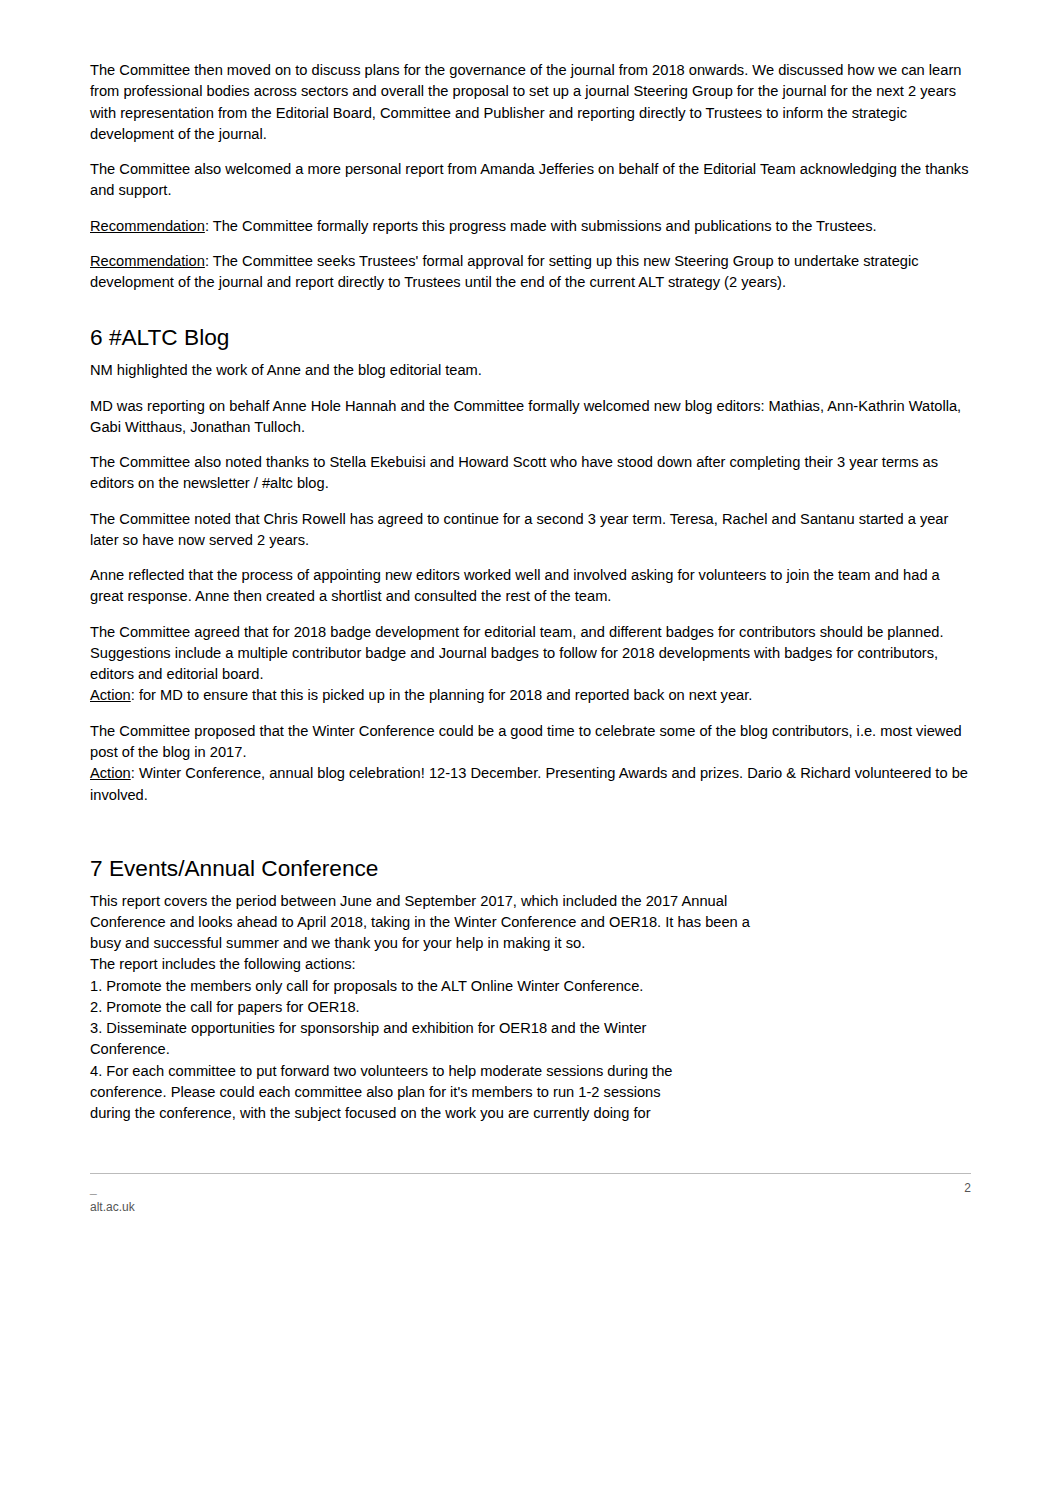The Committee then moved on to discuss plans for the governance of the journal from 2018 onwards. We discussed how we can learn from professional bodies across sectors and overall the proposal to set up a journal Steering Group for the journal for the next 2 years with representation from the Editorial Board, Committee and Publisher and reporting directly to Trustees to inform the strategic development of the journal.
The Committee also welcomed a more personal report from Amanda Jefferies on behalf of the Editorial Team acknowledging the thanks and support.
Recommendation: The Committee formally reports this progress made with submissions and publications to the Trustees.
Recommendation: The Committee seeks Trustees' formal approval for setting up this new Steering Group to undertake strategic development of the journal and report directly to Trustees until the end of the current ALT strategy (2 years).
6 #ALTC Blog
NM highlighted the work of Anne and the blog editorial team.
MD was reporting on behalf Anne Hole Hannah and the Committee formally welcomed new blog editors: Mathias, Ann-Kathrin Watolla, Gabi Witthaus, Jonathan Tulloch.
The Committee also noted thanks to Stella Ekebuisi and Howard Scott who have stood down after completing their 3 year terms as editors on the newsletter / #altc blog.
The Committee noted that Chris Rowell has agreed to continue for a second 3 year term. Teresa, Rachel and Santanu started a year later so have now served 2 years.
Anne reflected that the process of appointing new editors worked well and involved asking for volunteers to join the team and had a great response. Anne then created a shortlist and consulted the rest of the team.
The Committee agreed that for 2018 badge development for editorial team, and different badges for contributors should be planned. Suggestions include a multiple contributor badge and Journal badges to follow for 2018 developments with badges for contributors, editors and editorial board.
Action: for MD to ensure that this is picked up in the planning for 2018 and reported back on next year.
The Committee proposed that the Winter Conference could be a good time to celebrate some of the blog contributors, i.e. most viewed post of the blog in 2017.
Action: Winter Conference, annual blog celebration! 12-13 December. Presenting Awards and prizes. Dario & Richard volunteered to be involved.
7 Events/Annual Conference
This report covers the period between June and September 2017, which included the 2017 Annual
Conference and looks ahead to April 2018, taking in the Winter Conference and OER18. It has been a
busy and successful summer and we thank you for your help in making it so.
The report includes the following actions:
1. Promote the members only call for proposals to the ALT Online Winter Conference.
2. Promote the call for papers for OER18.
3. Disseminate opportunities for sponsorship and exhibition for OER18 and the Winter
Conference.
4. For each committee to put forward two volunteers to help moderate sessions during the
conference. Please could each committee also plan for it's members to run 1-2 sessions
during the conference, with the subject focused on the work you are currently doing for
_alt.ac.uk 2